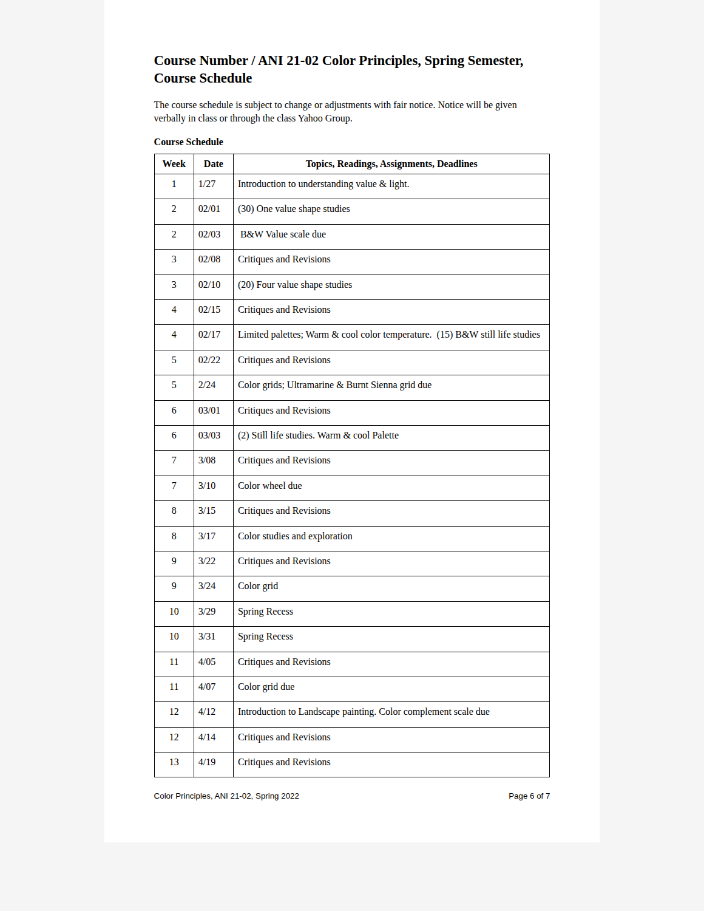Course Number / ANI 21-02 Color Principles, Spring Semester, Course Schedule
The course schedule is subject to change or adjustments with fair notice. Notice will be given verbally in class or through the class Yahoo Group.
Course Schedule
| Week | Date | Topics, Readings, Assignments, Deadlines |
| --- | --- | --- |
| 1 | 1/27 | Introduction to understanding value & light. |
| 2 | 02/01 | (30) One value shape studies |
| 2 | 02/03 | B&W Value scale due |
| 3 | 02/08 | Critiques and Revisions |
| 3 | 02/10 | (20) Four value shape studies |
| 4 | 02/15 | Critiques and Revisions |
| 4 | 02/17 | Limited palettes; Warm & cool color temperature. (15) B&W still life studies |
| 5 | 02/22 | Critiques and Revisions |
| 5 | 2/24 | Color grids; Ultramarine & Burnt Sienna grid due |
| 6 | 03/01 | Critiques and Revisions |
| 6 | 03/03 | (2) Still life studies. Warm & cool Palette |
| 7 | 3/08 | Critiques and Revisions |
| 7 | 3/10 | Color wheel due |
| 8 | 3/15 | Critiques and Revisions |
| 8 | 3/17 | Color studies and exploration |
| 9 | 3/22 | Critiques and Revisions |
| 9 | 3/24 | Color grid |
| 10 | 3/29 | Spring Recess |
| 10 | 3/31 | Spring Recess |
| 11 | 4/05 | Critiques and Revisions |
| 11 | 4/07 | Color grid due |
| 12 | 4/12 | Introduction to Landscape painting. Color complement scale due |
| 12 | 4/14 | Critiques and Revisions |
| 13 | 4/19 | Critiques and Revisions |
Color Principles, ANI 21-02, Spring 2022 Page 6 of 7